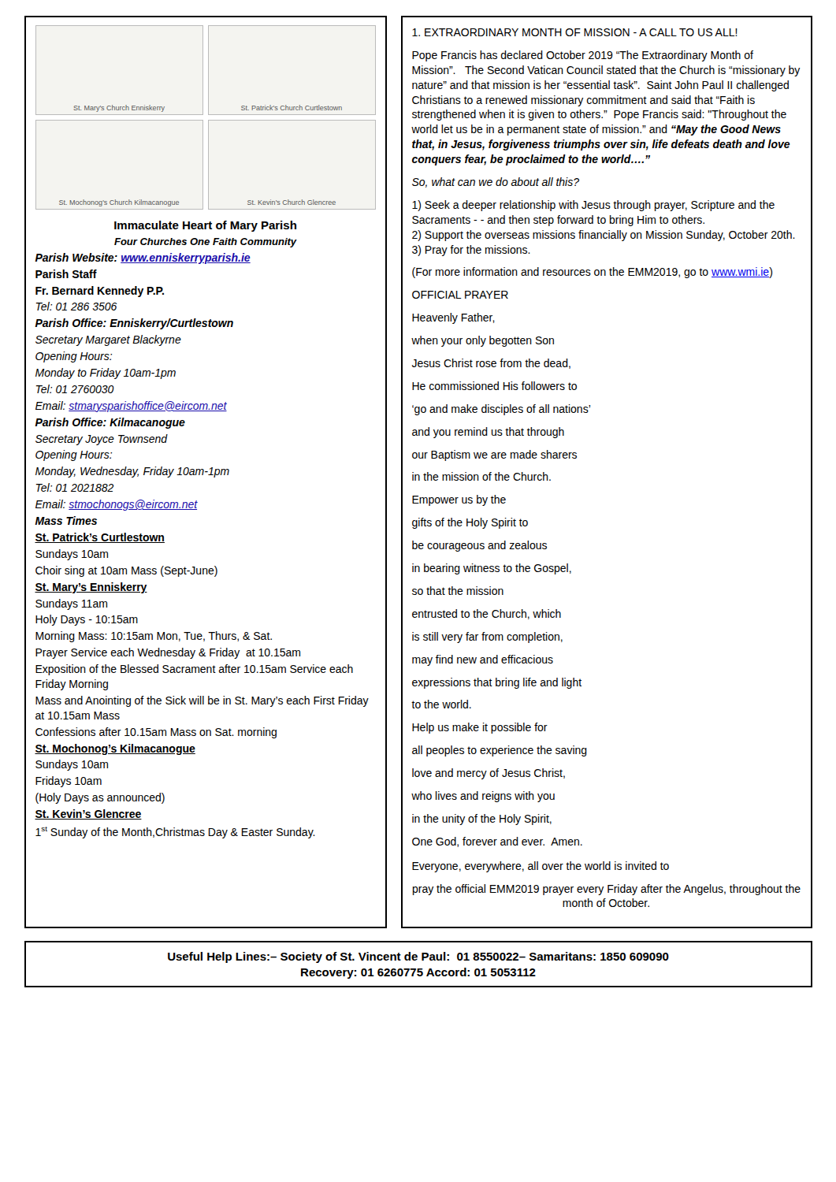St. Mary's Church Enniskerry
St. Patrick's Church Curtlestown
St. Mochonog's Church Kilmacanogue
St. Kevin's Church Glencree
Immaculate Heart of Mary Parish
Four Churches One Faith Community
Parish Website: www.enniskerryparish.ie
Parish Staff
Fr. Bernard Kennedy P.P.
Tel: 01 286 3506
Parish Office: Enniskerry/Curtlestown
Secretary Margaret Blackyrne
Opening Hours:
Monday to Friday 10am-1pm
Tel: 01 2760030
Email: stmarysparishoffice@eircom.net
Parish Office: Kilmacanogue
Secretary Joyce Townsend
Opening Hours:
Monday, Wednesday, Friday 10am-1pm
Tel: 01 2021882
Email: stmochonogs@eircom.net
Mass Times
St. Patrick’s Curtlestown
Sundays 10am
Choir sing at 10am Mass (Sept-June)
St. Mary’s Enniskerry
Sundays 11am
Holy Days - 10:15am
Morning Mass: 10:15am Mon, Tue, Thurs, & Sat.
Prayer Service each Wednesday & Friday at 10.15am
Exposition of the Blessed Sacrament after 10.15am Service each Friday Morning
Mass and Anointing of the Sick will be in St. Mary’s each First Friday at 10.15am Mass
Confessions after 10.15am Mass on Sat. morning
St. Mochonog’s Kilmacanogue
Sundays 10am
Fridays 10am
(Holy Days as announced)
St. Kevin’s Glencree
1st Sunday of the Month,Christmas Day & Easter Sunday.
1. Extraordinary Month of Mission - A Call to Us All!
Pope Francis has declared October 2019 “The Extraordinary Month of Mission”. The Second Vatican Council stated that the Church is “missionary by nature” and that mission is her “essential task”. Saint John Paul II challenged Christians to a renewed missionary commitment and said that “Faith is strengthened when it is given to others.” Pope Francis said: "Throughout the world let us be in a permanent state of mission.” and “May the Good News that, in Jesus, forgiveness triumphs over sin, life defeats death and love conquers fear, be proclaimed to the world….”
So, what can we do about all this?
1) Seek a deeper relationship with Jesus through prayer, Scripture and the Sacraments - - and then step forward to bring Him to others.
2) Support the overseas missions financially on Mission Sunday, October 20th.
3) Pray for the missions.
(For more information and resources on the EMM2019, go to www.wmi.ie)
OFFICIAL PRAYER
Heavenly Father,
when your only begotten Son
Jesus Christ rose from the dead,
He commissioned His followers to
‘go and make disciples of all nations’
and you remind us that through
our Baptism we are made sharers
in the mission of the Church.
Empower us by the
gifts of the Holy Spirit to
be courageous and zealous
in bearing witness to the Gospel,
so that the mission
entrusted to the Church, which
is still very far from completion,
may find new and efficacious
expressions that bring life and light
to the world.
Help us make it possible for
all peoples to experience the saving
love and mercy of Jesus Christ,
who lives and reigns with you
in the unity of the Holy Spirit,
One God, forever and ever. Amen.
Everyone, everywhere, all over the world is invited to
pray the official EMM2019 prayer every Friday after the Angelus, throughout the month of October.
Useful Help Lines:– Society of St. Vincent de Paul: 01 8550022– Samaritans: 1850 609090
Recovery: 01 6260775 Accord: 01 5053112